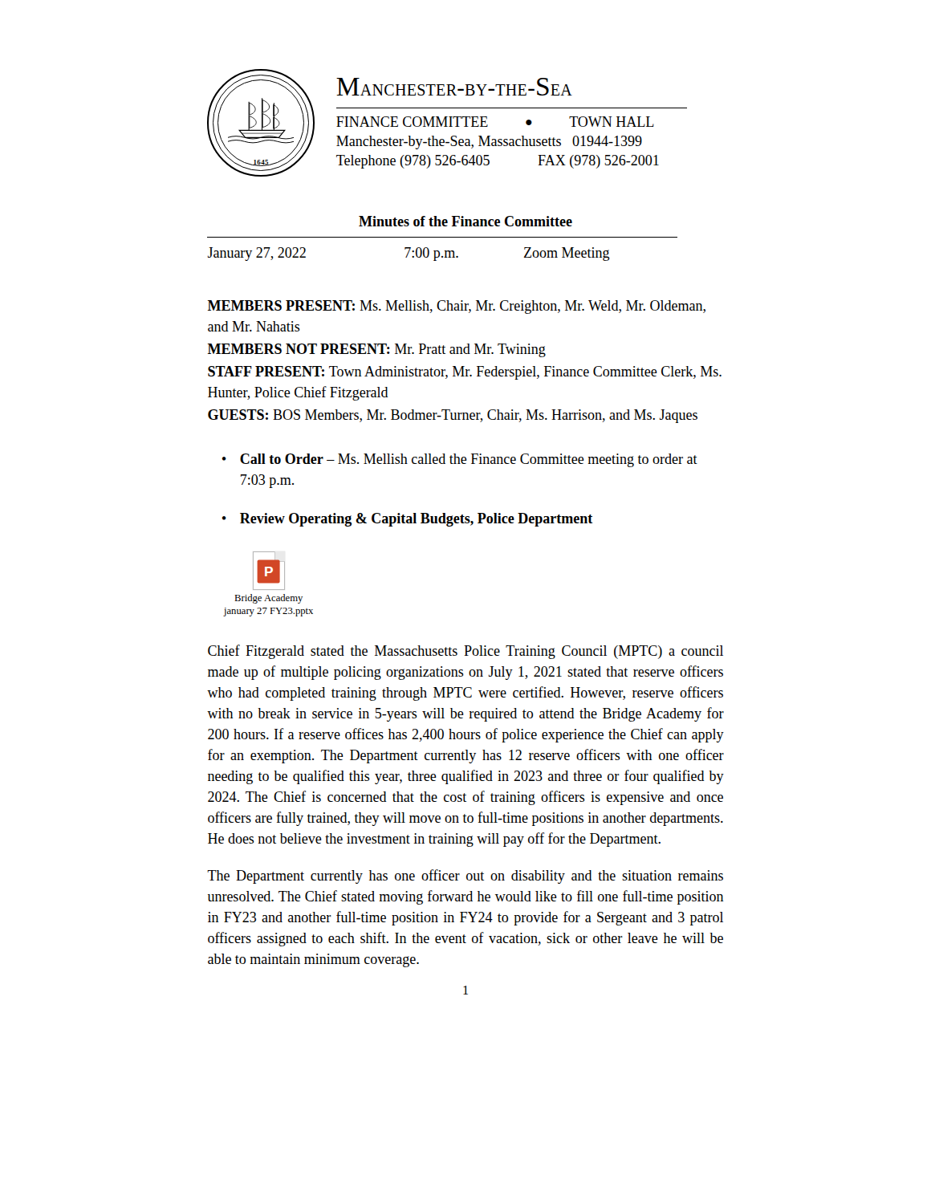1645
Manchester-by-the-Sea
FINANCE COMMITTEE●TOWN HALL
Manchester-by-the-Sea, Massachusetts 01944-1399
Telephone (978) 526-6405 FAX (978) 526-2001
Minutes of the Finance Committee
January 27, 2022
7:00 p.m.
Zoom Meeting
MEMBERS PRESENT: Ms. Mellish, Chair, Mr. Creighton, Mr. Weld, Mr. Oldeman, and Mr. Nahatis
MEMBERS NOT PRESENT: Mr. Pratt and Mr. Twining
STAFF PRESENT: Town Administrator, Mr. Federspiel, Finance Committee Clerk, Ms. Hunter, Police Chief Fitzgerald
GUESTS: BOS Members, Mr. Bodmer-Turner, Chair, Ms. Harrison, and Ms. Jaques
Call to Order – Ms. Mellish called the Finance Committee meeting to order at 7:03 p.m.
Review Operating & Capital Budgets, Police Department
P
Bridge Academy
january 27 FY23.pptx
Chief Fitzgerald stated the Massachusetts Police Training Council (MPTC) a council made up of multiple policing organizations on July 1, 2021 stated that reserve officers who had completed training through MPTC were certified. However, reserve officers with no break in service in 5-years will be required to attend the Bridge Academy for 200 hours. If a reserve offices has 2,400 hours of police experience the Chief can apply for an exemption. The Department currently has 12 reserve officers with one officer needing to be qualified this year, three qualified in 2023 and three or four qualified by 2024. The Chief is concerned that the cost of training officers is expensive and once officers are fully trained, they will move on to full-time positions in another departments. He does not believe the investment in training will pay off for the Department.
The Department currently has one officer out on disability and the situation remains unresolved. The Chief stated moving forward he would like to fill one full-time position in FY23 and another full-time position in FY24 to provide for a Sergeant and 3 patrol officers assigned to each shift. In the event of vacation, sick or other leave he will be able to maintain minimum coverage.
1